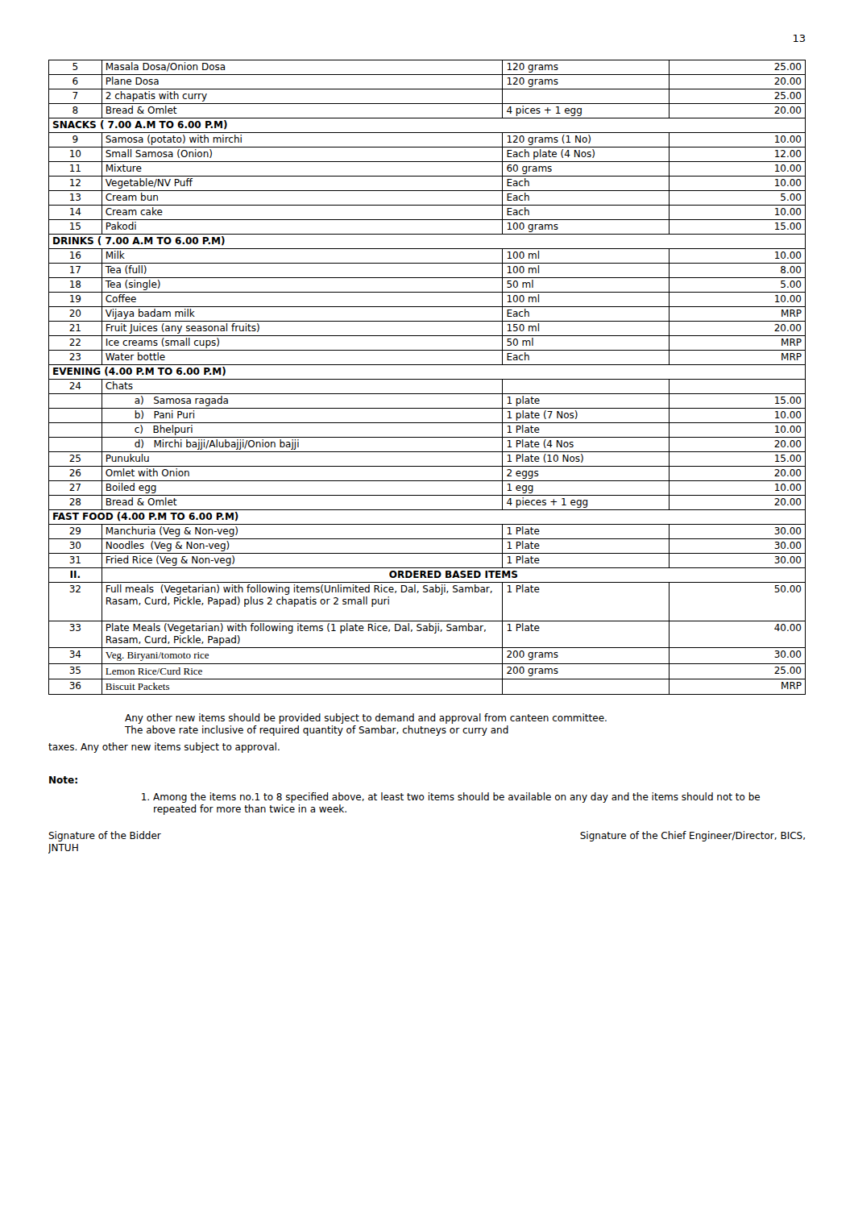13
| 5 | Masala Dosa/Onion Dosa | 120 grams | 25.00 |
| 6 | Plane Dosa | 120 grams | 20.00 |
| 7 | 2 chapatis with curry | | 25.00 |
| 8 | Bread & Omlet | 4 pices + 1 egg | 20.00 |
| SNACKS ( 7.00 A.M TO 6.00 P.M) |
| 9 | Samosa (potato) with mirchi | 120 grams (1 No) | 10.00 |
| 10 | Small Samosa (Onion) | Each plate (4 Nos) | 12.00 |
| 11 | Mixture | 60 grams | 10.00 |
| 12 | Vegetable/NV Puff | Each | 10.00 |
| 13 | Cream bun | Each | 5.00 |
| 14 | Cream cake | Each | 10.00 |
| 15 | Pakodi | 100 grams | 15.00 |
| DRINKS ( 7.00 A.M TO 6.00 P.M) |
| 16 | Milk | 100 ml | 10.00 |
| 17 | Tea (full) | 100 ml | 8.00 |
| 18 | Tea (single) | 50 ml | 5.00 |
| 19 | Coffee | 100 ml | 10.00 |
| 20 | Vijaya badam milk | Each | MRP |
| 21 | Fruit Juices (any seasonal fruits) | 150 ml | 20.00 |
| 22 | Ice creams (small cups) | 50 ml | MRP |
| 23 | Water bottle | Each | MRP |
| EVENING (4.00 P.M TO 6.00 P.M) |
| 24 | Chats | | |
| | a) Samosa ragada | 1 plate | 15.00 |
| | b) Pani Puri | 1 plate (7 Nos) | 10.00 |
| | c) Bhelpuri | 1 Plate | 10.00 |
| | d) Mirchi bajji/Alubajji/Onion bajji | 1 Plate (4 Nos | 20.00 |
| 25 | Punukulu | 1 Plate (10 Nos) | 15.00 |
| 26 | Omlet with Onion | 2 eggs | 20.00 |
| 27 | Boiled egg | 1 egg | 10.00 |
| 28 | Bread & Omlet | 4 pieces + 1 egg | 20.00 |
| FAST FOOD (4.00 P.M TO 6.00 P.M) |
| 29 | Manchuria (Veg & Non-veg) | 1 Plate | 30.00 |
| 30 | Noodles (Veg & Non-veg) | 1 Plate | 30.00 |
| 31 | Fried Rice (Veg & Non-veg) | 1 Plate | 30.00 |
| II. | ORDERED BASED ITEMS |
| 32 | Full meals (Vegetarian) with following items(Unlimited Rice, Dal, Sabji, Sambar, Rasam, Curd, Pickle, Papad) plus 2 chapatis or 2 small puri | 1 Plate | 50.00 |
| 33 | Plate Meals (Vegetarian) with following items (1 plate Rice, Dal, Sabji, Sambar, Rasam, Curd, Pickle, Papad) | 1 Plate | 40.00 |
| 34 | Veg. Biryani/tomoto rice | 200 grams | 30.00 |
| 35 | Lemon Rice/Curd Rice | 200 grams | 25.00 |
| 36 | Biscuit Packets | | MRP |
Any other new items should be provided subject to demand and approval from canteen committee.
The above rate inclusive of required quantity of Sambar, chutneys or curry and
taxes. Any other new items subject to approval.
Note:
Among the items no.1 to 8 specified above, at least two items should be available on any day and the items should not to be repeated for more than twice in a week.
Signature of the Bidder
JNTUH
Signature of the Chief Engineer/Director, BICS,